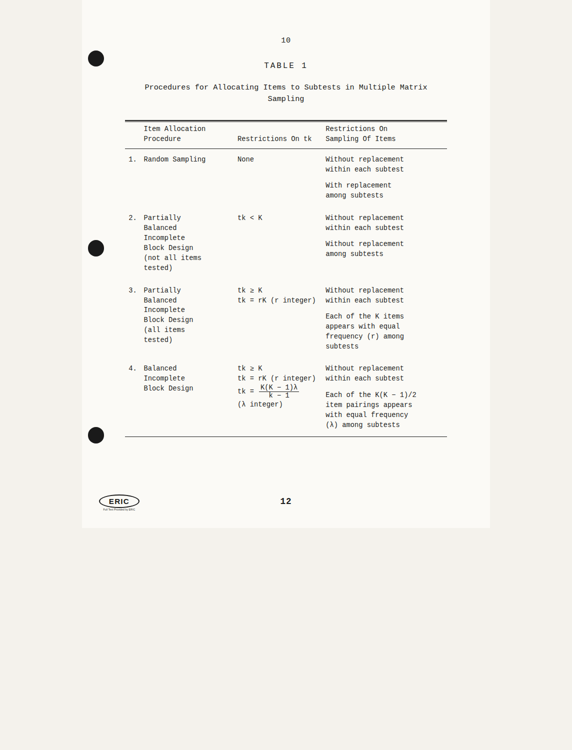10
TABLE 1
Procedures for Allocating Items to Subtests in Multiple Matrix Sampling
| | Item Allocation Procedure | Restrictions On tk | Restrictions On Sampling Of Items |
| --- | --- | --- | --- |
| 1. | Random Sampling | None | Without replacement within each subtest With replacement among subtests |
| 2. | Partially Balanced Incomplete Block Design (not all items tested) | tk < K | Without replacement within each subtest Without replacement among subtests |
| 3. | Partially Balanced Incomplete Block Design (all items tested) | tk ≥ K tk = rK (r integer) | Without replacement within each subtest Each of the K items appears with equal frequency (r) among subtests |
| 4. | Balanced Incomplete Block Design | tk ≥ K tk = rK (r integer) tk = K(K − 1)λ k − 1 (λ integer) | Without replacement within each subtest Each of the K(K − 1)/2 item pairings appears with equal frequency (λ) among subtests |
ERIC
Full Text Provided by ERIC
12